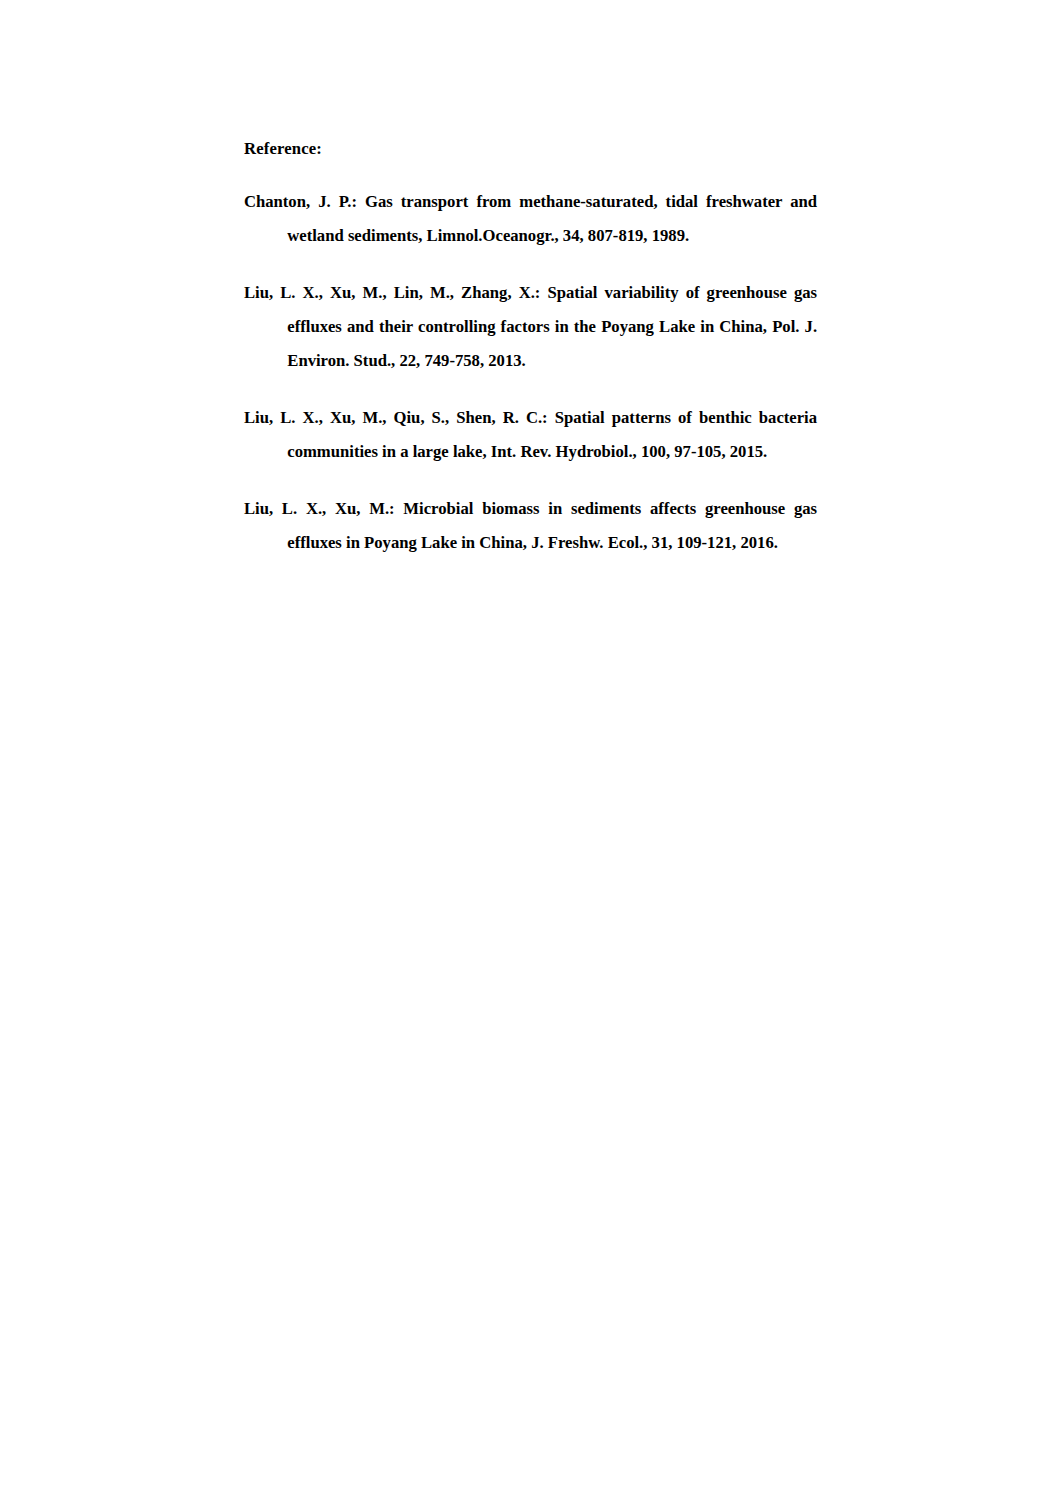Reference:
Chanton, J. P.: Gas transport from methane-saturated, tidal freshwater and wetland sediments, Limnol.Oceanogr., 34, 807-819, 1989.
Liu, L. X., Xu, M., Lin, M., Zhang, X.: Spatial variability of greenhouse gas effluxes and their controlling factors in the Poyang Lake in China, Pol. J. Environ. Stud., 22, 749-758, 2013.
Liu, L. X., Xu, M., Qiu, S., Shen, R. C.: Spatial patterns of benthic bacteria communities in a large lake, Int. Rev. Hydrobiol., 100, 97-105, 2015.
Liu, L. X., Xu, M.: Microbial biomass in sediments affects greenhouse gas effluxes in Poyang Lake in China, J. Freshw. Ecol., 31, 109-121, 2016.